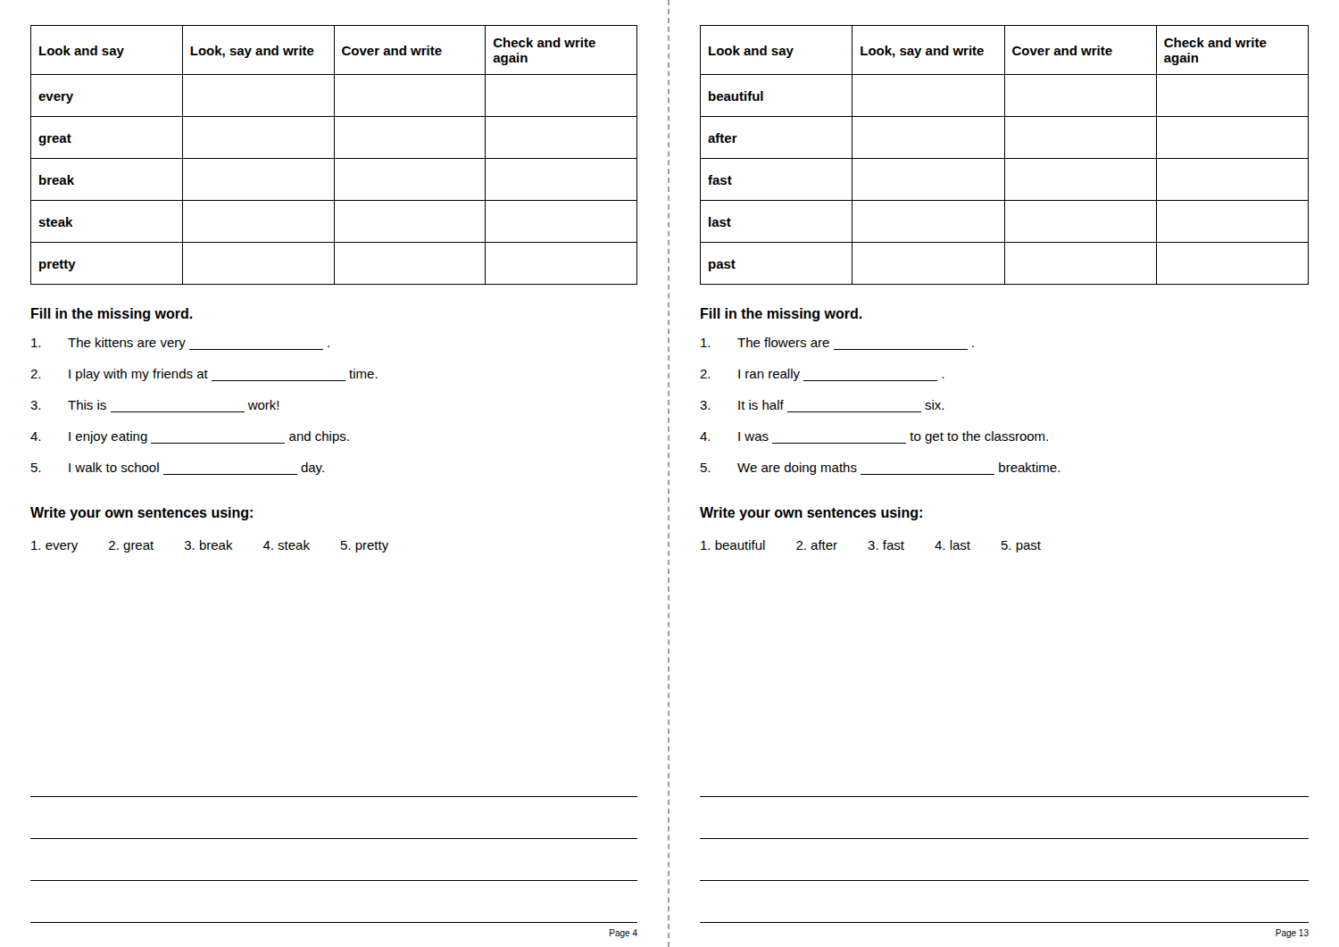| Look and say | Look, say and write | Cover and write | Check and write again |
| --- | --- | --- | --- |
| every | | | |
| great | | | |
| break | | | |
| steak | | | |
| pretty | | | |
Fill in the missing word.
The kittens are very .
I play with my friends at time.
This is work!
I enjoy eating and chips.
I walk to school day.
Write your own sentences using:
1. every 2. great 3. break 4. steak 5. pretty
Page 4
| Look and say | Look, say and write | Cover and write | Check and write again |
| --- | --- | --- | --- |
| beautiful | | | |
| after | | | |
| fast | | | |
| last | | | |
| past | | | |
Fill in the missing word.
The flowers are .
I ran really .
It is half six.
I was to get to the classroom.
We are doing maths breaktime.
Write your own sentences using:
1. beautiful 2. after 3. fast 4. last 5. past
Page 13